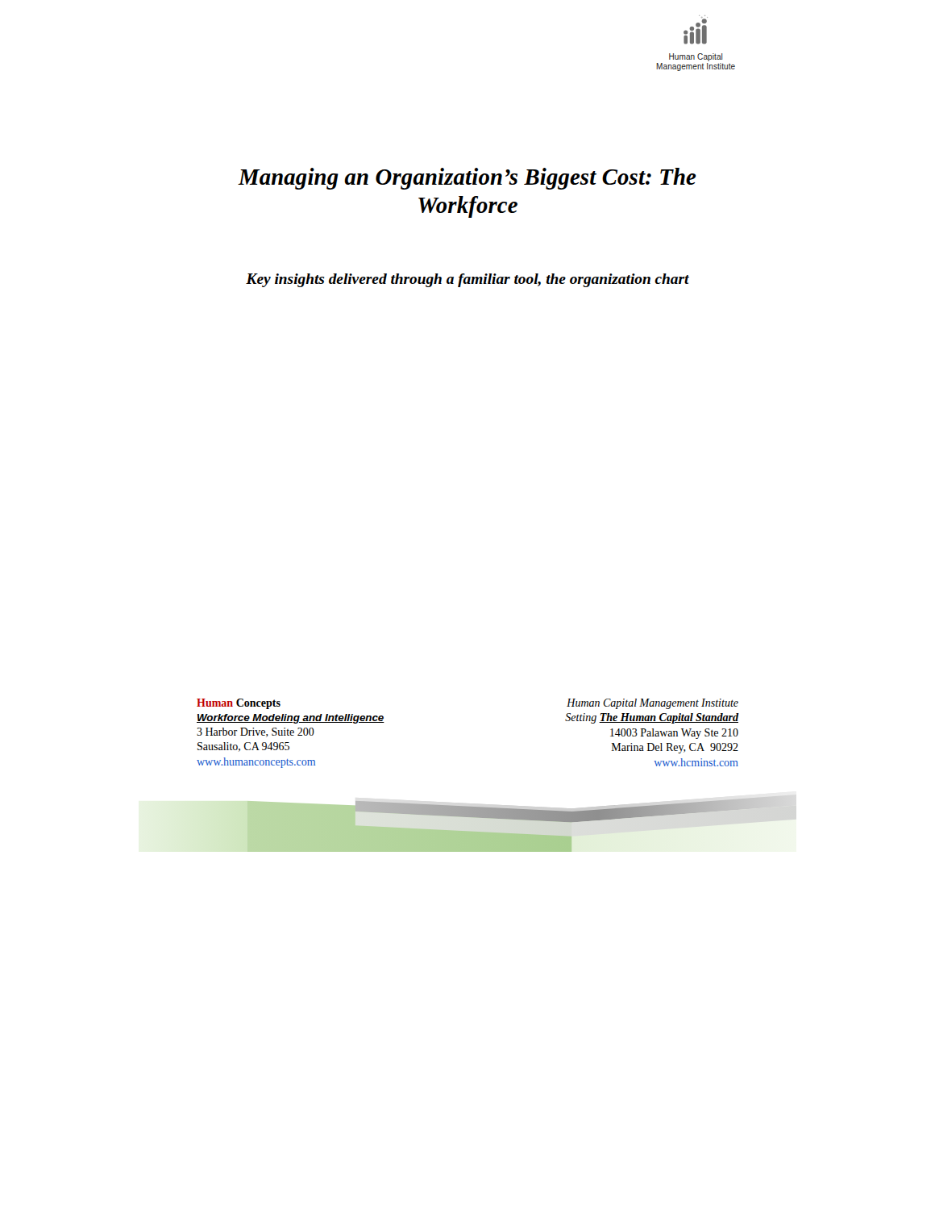Human Capital
Management Institute
Managing an Organization’s Biggest Cost: The Workforce
Key insights delivered through a familiar tool, the organization chart
Human Concepts
Workforce Modeling and Intelligence
3 Harbor Drive, Suite 200
Sausalito, CA 94965
www.humanconcepts.com
Human Capital Management Institute
Setting The Human Capital Standard
14003 Palawan Way Ste 210
Marina Del Rey, CA 90292
www.hcminst.com